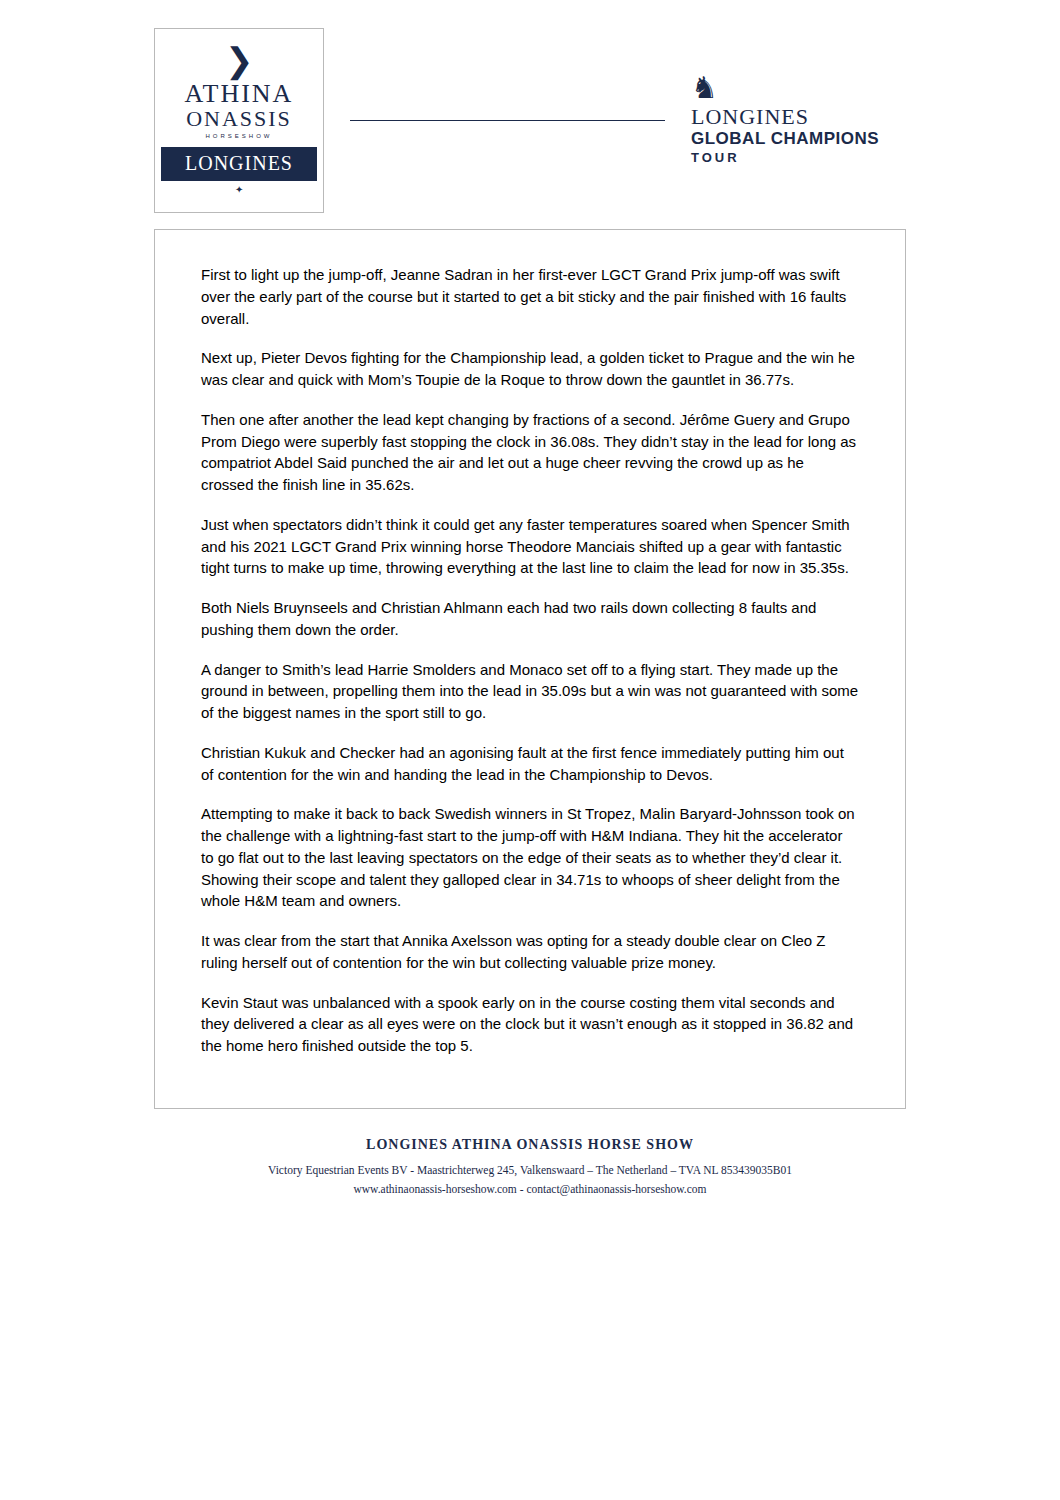❯
ATHINA
ONASSIS
HORSESHOW
LONGINES
✦
♞
LONGINES
GLOBAL CHAMPIONS
TOUR
First to light up the jump-off, Jeanne Sadran in her first-ever LGCT Grand Prix jump-off was swift over the early part of the course but it started to get a bit sticky and the pair finished with 16 faults overall.
Next up, Pieter Devos fighting for the Championship lead, a golden ticket to Prague and the win he was clear and quick with Mom’s Toupie de la Roque to throw down the gauntlet in 36.77s.
Then one after another the lead kept changing by fractions of a second. Jérôme Guery and Grupo Prom Diego were superbly fast stopping the clock in 36.08s. They didn’t stay in the lead for long as compatriot Abdel Said punched the air and let out a huge cheer revving the crowd up as he crossed the finish line in 35.62s.
Just when spectators didn’t think it could get any faster temperatures soared when Spencer Smith and his 2021 LGCT Grand Prix winning horse Theodore Manciais shifted up a gear with fantastic tight turns to make up time, throwing everything at the last line to claim the lead for now in 35.35s.
Both Niels Bruynseels and Christian Ahlmann each had two rails down collecting 8 faults and pushing them down the order.
A danger to Smith’s lead Harrie Smolders and Monaco set off to a flying start. They made up the ground in between, propelling them into the lead in 35.09s but a win was not guaranteed with some of the biggest names in the sport still to go.
Christian Kukuk and Checker had an agonising fault at the first fence immediately putting him out of contention for the win and handing the lead in the Championship to Devos.
Attempting to make it back to back Swedish winners in St Tropez, Malin Baryard-Johnsson took on the challenge with a lightning-fast start to the jump-off with H&M Indiana. They hit the accelerator to go flat out to the last leaving spectators on the edge of their seats as to whether they’d clear it. Showing their scope and talent they galloped clear in 34.71s to whoops of sheer delight from the whole H&M team and owners.
It was clear from the start that Annika Axelsson was opting for a steady double clear on Cleo Z ruling herself out of contention for the win but collecting valuable prize money.
Kevin Staut was unbalanced with a spook early on in the course costing them vital seconds and they delivered a clear as all eyes were on the clock but it wasn’t enough as it stopped in 36.82 and the home hero finished outside the top 5.
LONGINES ATHINA ONASSIS HORSE SHOW
Victory Equestrian Events BV - Maastrichterweg 245, Valkenswaard – The Netherland – TVA NL 853439035B01
www.athinaonassis-horseshow.com - contact@athinaonassis-horseshow.com